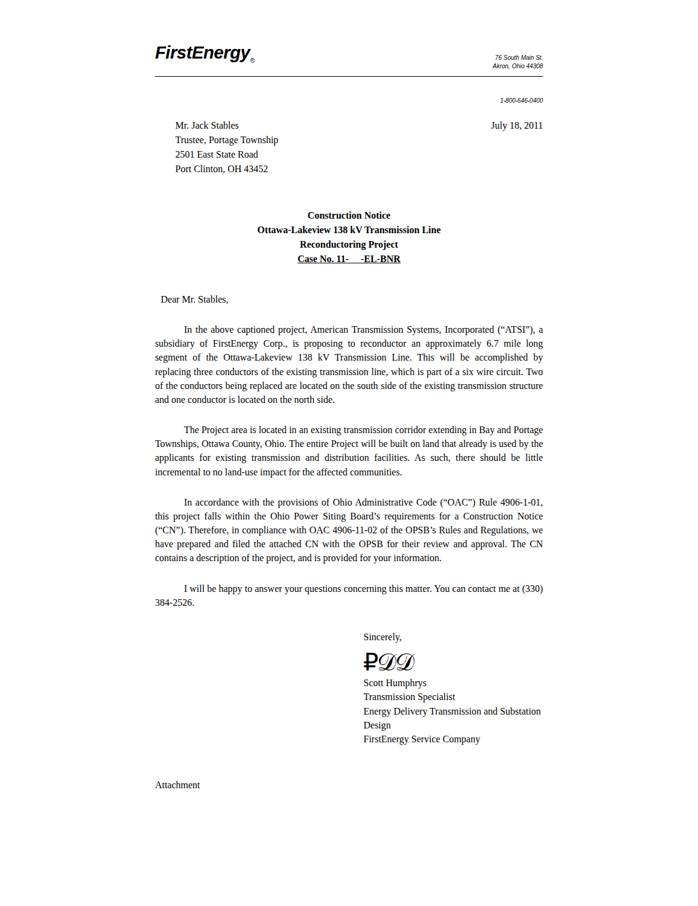FirstEnergy®
76 South Main St.
Akron, Ohio 44308
1-800-646-0400
Mr. Jack Stables
Trustee, Portage Township
2501 East State Road
Port Clinton, OH 43452
July 18, 2011
Construction Notice
Ottawa-Lakeview 138 kV Transmission Line
Reconductoring Project
Case No. 11- -EL-BNR
Dear Mr. Stables,
In the above captioned project, American Transmission Systems, Incorporated (“ATSI”), a subsidiary of FirstEnergy Corp., is proposing to reconductor an approximately 6.7 mile long segment of the Ottawa-Lakeview 138 kV Transmission Line. This will be accomplished by replacing three conductors of the existing transmission line, which is part of a six wire circuit. Two of the conductors being replaced are located on the south side of the existing transmission structure and one conductor is located on the north side.
The Project area is located in an existing transmission corridor extending in Bay and Portage Townships, Ottawa County, Ohio. The entire Project will be built on land that already is used by the applicants for existing transmission and distribution facilities. As such, there should be little incremental to no land-use impact for the affected communities.
In accordance with the provisions of Ohio Administrative Code (“OAC”) Rule 4906-1-01, this project falls within the Ohio Power Siting Board’s requirements for a Construction Notice (“CN”). Therefore, in compliance with OAC 4906-11-02 of the OPSB’s Rules and Regulations, we have prepared and filed the attached CN with the OPSB for their review and approval. The CN contains a description of the project, and is provided for your information.
I will be happy to answer your questions concerning this matter. You can contact me at (330) 384-2526.
Sincerely,
₽𝒟𝒟
Scott Humphrys
Transmission Specialist
Energy Delivery Transmission and Substation Design
FirstEnergy Service Company
Attachment